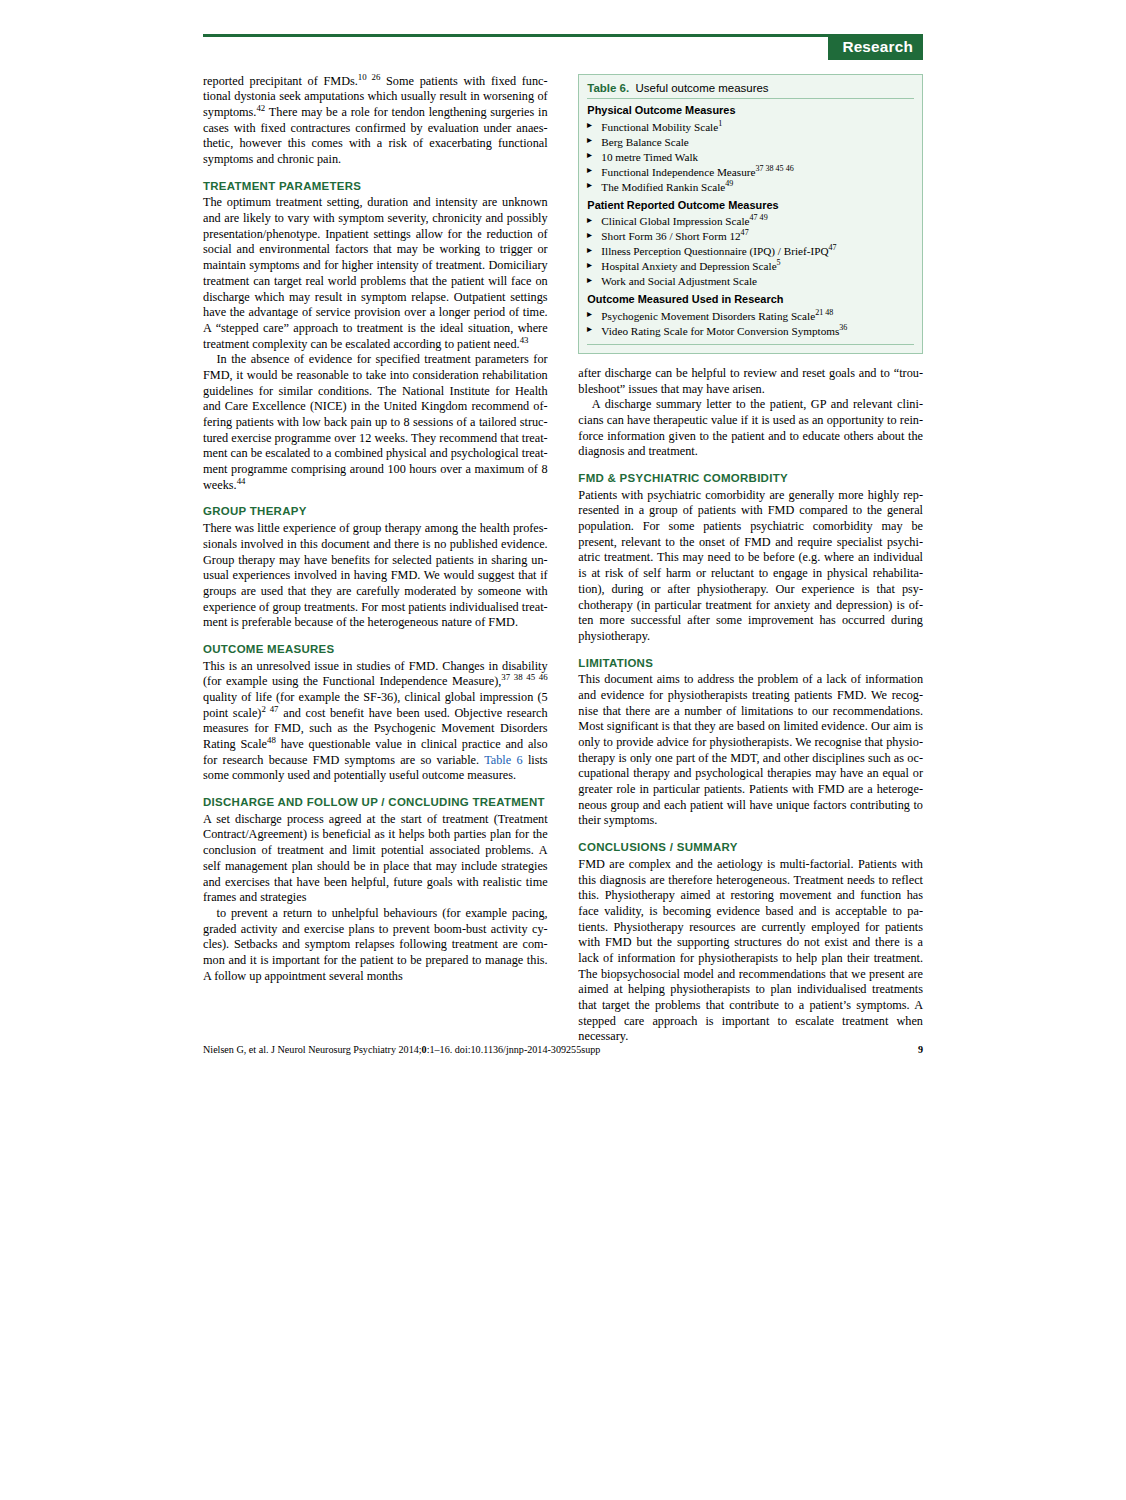Research
reported precipitant of FMDs.10 26 Some patients with fixed functional dystonia seek amputations which usually result in worsening of symptoms.42 There may be a role for tendon lengthening surgeries in cases with fixed contractures confirmed by evaluation under anaesthetic, however this comes with a risk of exacerbating functional symptoms and chronic pain.
Treatment parameters
The optimum treatment setting, duration and intensity are unknown and are likely to vary with symptom severity, chronicity and possibly presentation/phenotype. Inpatient settings allow for the reduction of social and environmental factors that may be working to trigger or maintain symptoms and for higher intensity of treatment. Domiciliary treatment can target real world problems that the patient will face on discharge which may result in symptom relapse. Outpatient settings have the advantage of service provision over a longer period of time. A “stepped care” approach to treatment is the ideal situation, where treatment complexity can be escalated according to patient need.43
In the absence of evidence for specified treatment parameters for FMD, it would be reasonable to take into consideration rehabilitation guidelines for similar conditions. The National Institute for Health and Care Excellence (NICE) in the United Kingdom recommend offering patients with low back pain up to 8 sessions of a tailored structured exercise programme over 12 weeks. They recommend that treatment can be escalated to a combined physical and psychological treatment programme comprising around 100 hours over a maximum of 8 weeks.44
Group therapy
There was little experience of group therapy among the health professionals involved in this document and there is no published evidence. Group therapy may have benefits for selected patients in sharing unusual experiences involved in having FMD. We would suggest that if groups are used that they are carefully moderated by someone with experience of group treatments. For most patients individualised treatment is preferable because of the heterogeneous nature of FMD.
Outcome measures
This is an unresolved issue in studies of FMD. Changes in disability (for example using the Functional Independence Measure),37 38 45 46 quality of life (for example the SF-36), clinical global impression (5 point scale)2 47 and cost benefit have been used. Objective research measures for FMD, such as the Psychogenic Movement Disorders Rating Scale48 have questionable value in clinical practice and also for research because FMD symptoms are so variable. Table 6 lists some commonly used and potentially useful outcome measures.
Discharge and follow up / concluding treatment
A set discharge process agreed at the start of treatment (Treatment Contract/Agreement) is beneficial as it helps both parties plan for the conclusion of treatment and limit potential associated problems. A self management plan should be in place that may include strategies and exercises that have been helpful, future goals with realistic time frames and strategies
to prevent a return to unhelpful behaviours (for example pacing, graded activity and exercise plans to prevent boom-bust activity cycles). Setbacks and symptom relapses following treatment are common and it is important for the patient to be prepared to manage this. A follow up appointment several months
Table 6. Useful outcome measures
Physical Outcome Measures
Functional Mobility Scale1
Berg Balance Scale
10 metre Timed Walk
Functional Independence Measure37 38 45 46
The Modified Rankin Scale49
Patient Reported Outcome Measures
Clinical Global Impression Scale47 49
Short Form 36 / Short Form 1247
Illness Perception Questionnaire (IPQ) / Brief-IPQ47
Hospital Anxiety and Depression Scale5
Work and Social Adjustment Scale
Outcome Measured Used in Research
Psychogenic Movement Disorders Rating Scale21 48
Video Rating Scale for Motor Conversion Symptoms36
after discharge can be helpful to review and reset goals and to “troubleshoot” issues that may have arisen.
A discharge summary letter to the patient, GP and relevant clinicians can have therapeutic value if it is used as an opportunity to reinforce information given to the patient and to educate others about the diagnosis and treatment.
FMD & psychiatric comorbidity
Patients with psychiatric comorbidity are generally more highly represented in a group of patients with FMD compared to the general population. For some patients psychiatric comorbidity may be present, relevant to the onset of FMD and require specialist psychiatric treatment. This may need to be before (e.g. where an individual is at risk of self harm or reluctant to engage in physical rehabilitation), during or after physiotherapy. Our experience is that psychotherapy (in particular treatment for anxiety and depression) is often more successful after some improvement has occurred during physiotherapy.
Limitations
This document aims to address the problem of a lack of information and evidence for physiotherapists treating patients FMD. We recognise that there are a number of limitations to our recommendations. Most significant is that they are based on limited evidence. Our aim is only to provide advice for physiotherapists. We recognise that physiotherapy is only one part of the MDT, and other disciplines such as occupational therapy and psychological therapies may have an equal or greater role in particular patients. Patients with FMD are a heterogeneous group and each patient will have unique factors contributing to their symptoms.
Conclusions / summary
FMD are complex and the aetiology is multi-factorial. Patients with this diagnosis are therefore heterogeneous. Treatment needs to reflect this. Physiotherapy aimed at restoring movement and function has face validity, is becoming evidence based and is acceptable to patients. Physiotherapy resources are currently employed for patients with FMD but the supporting structures do not exist and there is a lack of information for physiotherapists to help plan their treatment. The biopsychosocial model and recommendations that we present are aimed at helping physiotherapists to plan individualised treatments that target the problems that contribute to a patient’s symptoms. A stepped care approach is important to escalate treatment when necessary.
Nielsen G, et al. J Neurol Neurosurg Psychiatry 2014;0:1–16. doi:10.1136/jnnp-2014-309255supp
9